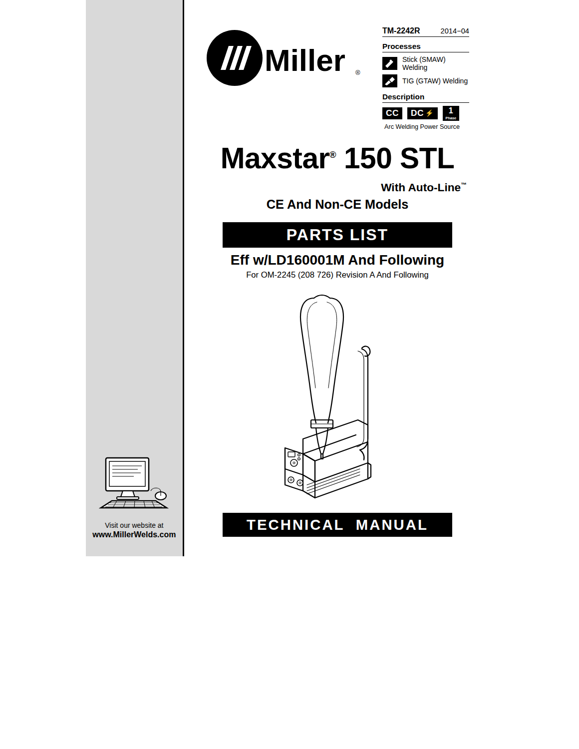Visit our website at
www.MillerWelds.com
Miller ®
TM-2242R 2014−04
Processes
Stick (SMAW) Welding
TIG (GTAW) Welding
Description
CC DC⚡ 1 Phase
Arc Welding Power Source
Maxstar® 150 STL
With Auto-Line™
CE And Non-CE Models
PARTS LIST
Eff w/LD160001M And Following
For OM-2245 (208 726) Revision A And Following
TECHNICAL MANUAL